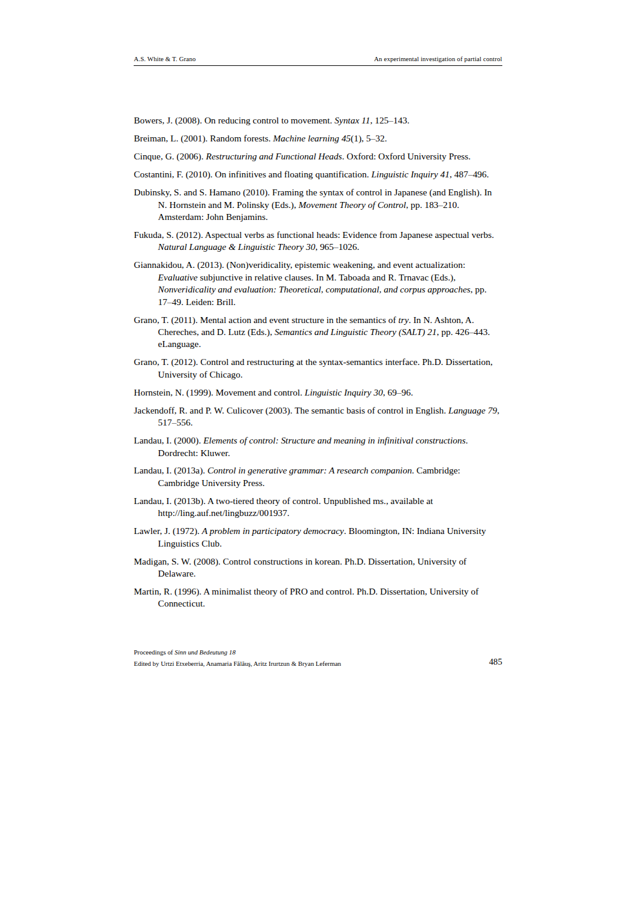A.S. White & T. Grano
An experimental investigation of partial control
Bowers, J. (2008). On reducing control to movement. Syntax 11, 125–143.
Breiman, L. (2001). Random forests. Machine learning 45(1), 5–32.
Cinque, G. (2006). Restructuring and Functional Heads. Oxford: Oxford University Press.
Costantini, F. (2010). On infinitives and floating quantification. Linguistic Inquiry 41, 487–496.
Dubinsky, S. and S. Hamano (2010). Framing the syntax of control in Japanese (and English). In N. Hornstein and M. Polinsky (Eds.), Movement Theory of Control, pp. 183–210. Amsterdam: John Benjamins.
Fukuda, S. (2012). Aspectual verbs as functional heads: Evidence from Japanese aspectual verbs. Natural Language & Linguistic Theory 30, 965–1026.
Giannakidou, A. (2013). (Non)veridicality, epistemic weakening, and event actualization: Evaluative subjunctive in relative clauses. In M. Taboada and R. Trnavac (Eds.), Nonveridicality and evaluation: Theoretical, computational, and corpus approaches, pp. 17–49. Leiden: Brill.
Grano, T. (2011). Mental action and event structure in the semantics of try. In N. Ashton, A. Chereches, and D. Lutz (Eds.), Semantics and Linguistic Theory (SALT) 21, pp. 426–443. eLanguage.
Grano, T. (2012). Control and restructuring at the syntax-semantics interface. Ph.D. Dissertation, University of Chicago.
Hornstein, N. (1999). Movement and control. Linguistic Inquiry 30, 69–96.
Jackendoff, R. and P. W. Culicover (2003). The semantic basis of control in English. Language 79, 517–556.
Landau, I. (2000). Elements of control: Structure and meaning in infinitival constructions. Dordrecht: Kluwer.
Landau, I. (2013a). Control in generative grammar: A research companion. Cambridge: Cambridge University Press.
Landau, I. (2013b). A two-tiered theory of control. Unpublished ms., available at http://ling.auf.net/lingbuzz/001937.
Lawler, J. (1972). A problem in participatory democracy. Bloomington, IN: Indiana University Linguistics Club.
Madigan, S. W. (2008). Control constructions in korean. Ph.D. Dissertation, University of Delaware.
Martin, R. (1996). A minimalist theory of PRO and control. Ph.D. Dissertation, University of Connecticut.
Proceedings of Sinn und Bedeutung 18
Edited by Urtzi Etxeberria, Anamaria Fălăuş, Aritz Irurtzun & Bryan Leferman
485